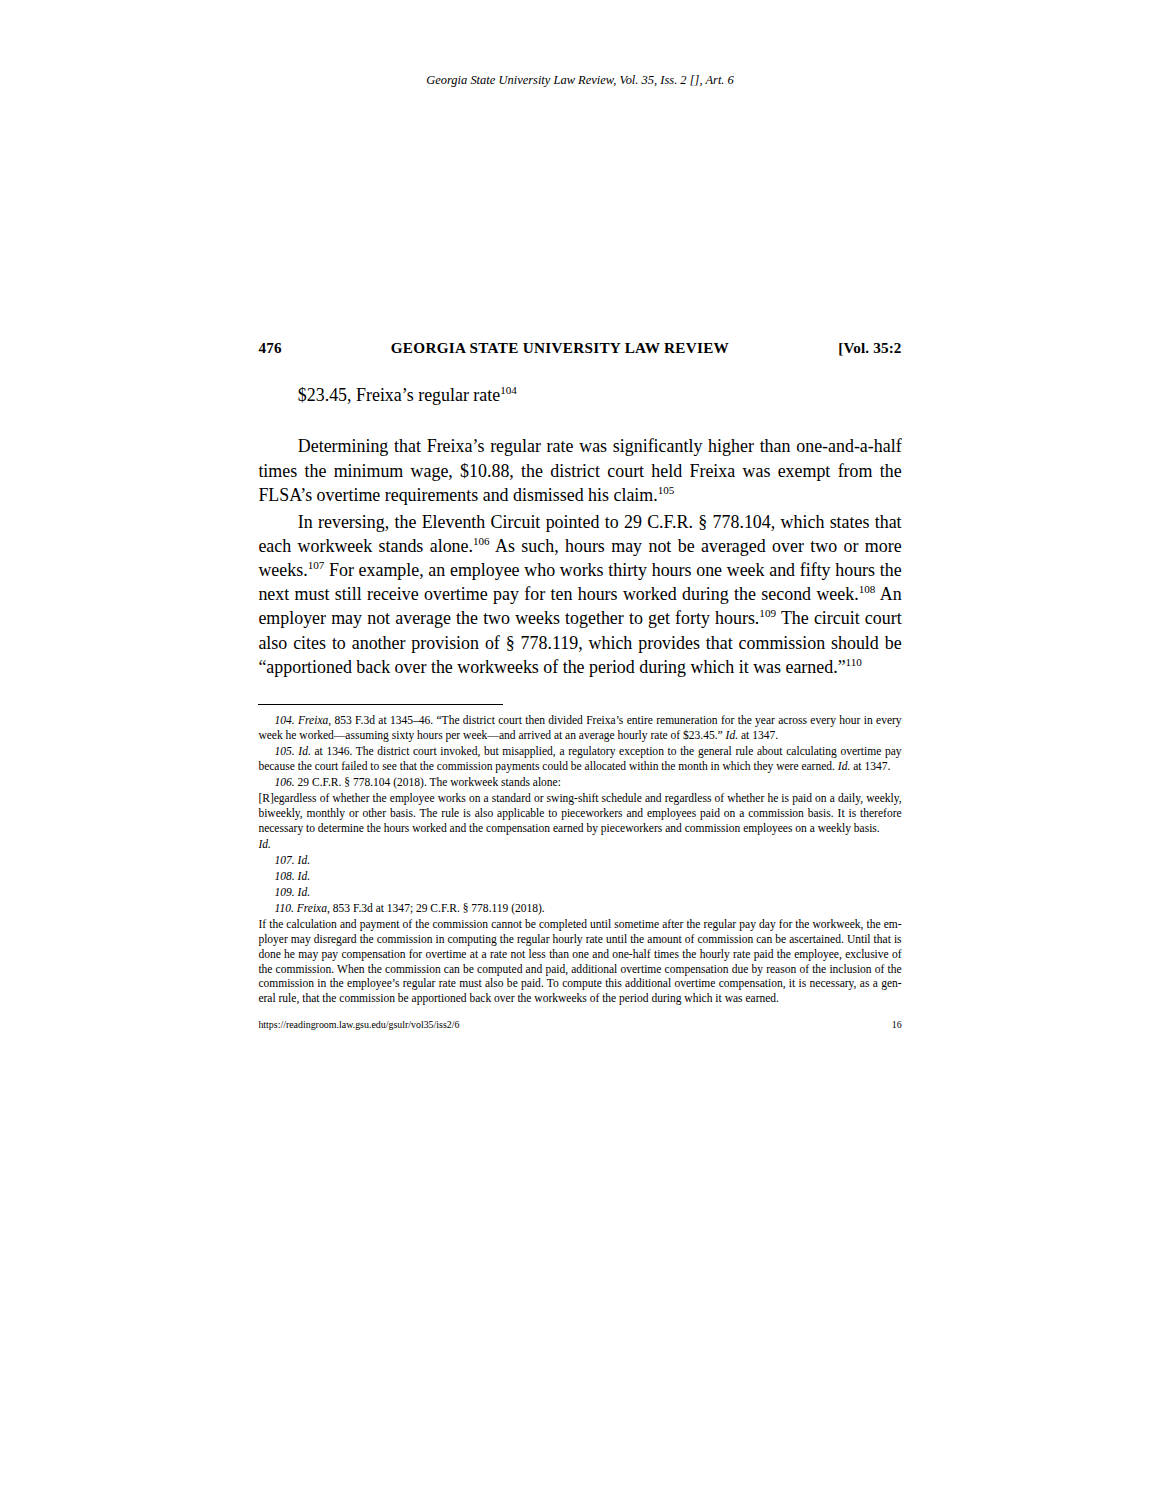Georgia State University Law Review, Vol. 35, Iss. 2 [], Art. 6
476 Georgia State University Law Review [Vol. 35:2
$23.45, Freixa’s regular rate104
Determining that Freixa’s regular rate was significantly higher than one-and-a-half times the minimum wage, $10.88, the district court held Freixa was exempt from the FLSA’s overtime requirements and dismissed his claim.105
In reversing, the Eleventh Circuit pointed to 29 C.F.R. § 778.104, which states that each workweek stands alone.106 As such, hours may not be averaged over two or more weeks.107 For example, an employee who works thirty hours one week and fifty hours the next must still receive overtime pay for ten hours worked during the second week.108 An employer may not average the two weeks together to get forty hours.109 The circuit court also cites to another provision of § 778.119, which provides that commission should be “apportioned back over the workweeks of the period during which it was earned.”110
104. Freixa, 853 F.3d at 1345–46. “The district court then divided Freixa’s entire remuneration for the year across every hour in every week he worked—assuming sixty hours per week—and arrived at an average hourly rate of $23.45.” Id. at 1347.
105. Id. at 1346. The district court invoked, but misapplied, a regulatory exception to the general rule about calculating overtime pay because the court failed to see that the commission payments could be allocated within the month in which they were earned. Id. at 1347.
106. 29 C.F.R. § 778.104 (2018). The workweek stands alone:
[R]egardless of whether the employee works on a standard or swing-shift schedule and regardless of whether he is paid on a daily, weekly, biweekly, monthly or other basis. The rule is also applicable to pieceworkers and employees paid on a commission basis. It is therefore necessary to determine the hours worked and the compensation earned by pieceworkers and commission employees on a weekly basis.
Id.
107. Id.
108. Id.
109. Id.
110. Freixa, 853 F.3d at 1347; 29 C.F.R. § 778.119 (2018).
If the calculation and payment of the commission cannot be completed until sometime after the regular pay day for the workweek, the employer may disregard the commission in computing the regular hourly rate until the amount of commission can be ascertained. Until that is done he may pay compensation for overtime at a rate not less than one and one-half times the hourly rate paid the employee, exclusive of the commission. When the commission can be computed and paid, additional overtime compensation due by reason of the inclusion of the commission in the employee’s regular rate must also be paid. To compute this additional overtime compensation, it is necessary, as a general rule, that the commission be apportioned back over the workweeks of the period during which it was earned.
https://readingroom.law.gsu.edu/gsulr/vol35/iss2/6 16